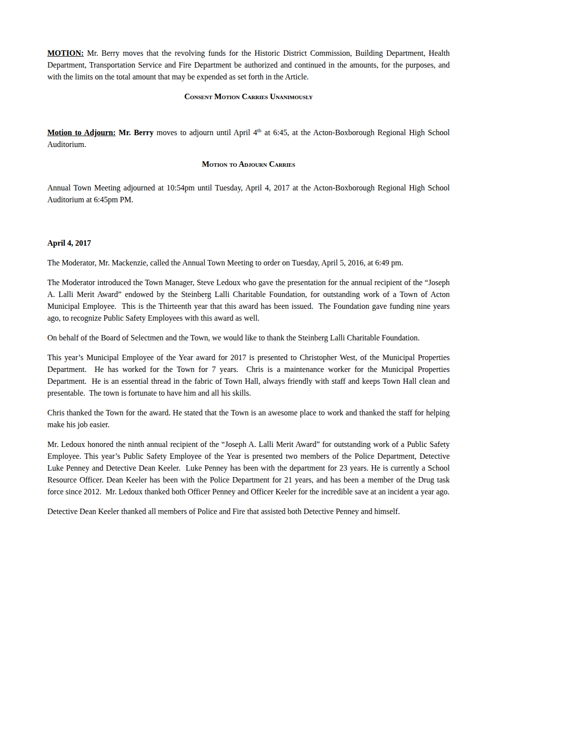MOTION: Mr. Berry moves that the revolving funds for the Historic District Commission, Building Department, Health Department, Transportation Service and Fire Department be authorized and continued in the amounts, for the purposes, and with the limits on the total amount that may be expended as set forth in the Article.
Consent Motion Carries Unanimously
Motion to Adjourn: Mr. Berry moves to adjourn until April 4th at 6:45, at the Acton-Boxborough Regional High School Auditorium.
Motion to Adjourn Carries
Annual Town Meeting adjourned at 10:54pm until Tuesday, April 4, 2017 at the Acton-Boxborough Regional High School Auditorium at 6:45pm PM.
April 4, 2017
The Moderator, Mr. Mackenzie, called the Annual Town Meeting to order on Tuesday, April 5, 2016, at 6:49 pm.
The Moderator introduced the Town Manager, Steve Ledoux who gave the presentation for the annual recipient of the “Joseph A. Lalli Merit Award” endowed by the Steinberg Lalli Charitable Foundation, for outstanding work of a Town of Acton Municipal Employee. This is the Thirteenth year that this award has been issued. The Foundation gave funding nine years ago, to recognize Public Safety Employees with this award as well.
On behalf of the Board of Selectmen and the Town, we would like to thank the Steinberg Lalli Charitable Foundation.
This year’s Municipal Employee of the Year award for 2017 is presented to Christopher West, of the Municipal Properties Department. He has worked for the Town for 7 years. Chris is a maintenance worker for the Municipal Properties Department. He is an essential thread in the fabric of Town Hall, always friendly with staff and keeps Town Hall clean and presentable. The town is fortunate to have him and all his skills.
Chris thanked the Town for the award. He stated that the Town is an awesome place to work and thanked the staff for helping make his job easier.
Mr. Ledoux honored the ninth annual recipient of the “Joseph A. Lalli Merit Award” for outstanding work of a Public Safety Employee. This year’s Public Safety Employee of the Year is presented two members of the Police Department, Detective Luke Penney and Detective Dean Keeler. Luke Penney has been with the department for 23 years. He is currently a School Resource Officer. Dean Keeler has been with the Police Department for 21 years, and has been a member of the Drug task force since 2012. Mr. Ledoux thanked both Officer Penney and Officer Keeler for the incredible save at an incident a year ago.
Detective Dean Keeler thanked all members of Police and Fire that assisted both Detective Penney and himself.